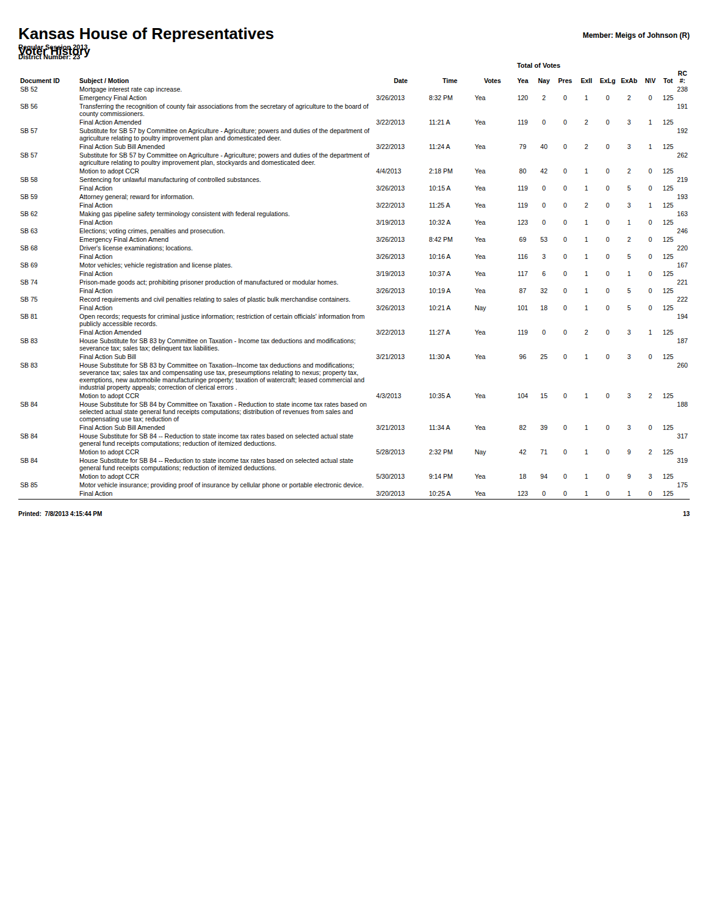Kansas House of Representatives
Voter History
Member: Meigs of Johnson (R)
Regular Session 2013
District Number: 23
Total of Votes
| Document ID | Subject / Motion | Date | Time | Votes | Yea | Nay | Pres | ExII | ExLg | ExAb | N\V | Tot | RC #: |
| --- | --- | --- | --- | --- | --- | --- | --- | --- | --- | --- | --- | --- | --- |
| SB 52 | Mortgage interest rate cap increase. | | | | | 238 |
| | Emergency Final Action | 3/26/2013 | 8:32 PM | Yea | 120 | 2 | 0 | 1 | 0 | 2 | 0 | 125 | |
| SB 56 | Transferring the recognition of county fair associations from the secretary of agriculture to the board of county commissioners. | | | | | 191 |
| | Final Action Amended | 3/22/2013 | 11:21 A | Yea | 119 | 0 | 0 | 2 | 0 | 3 | 1 | 125 | |
| SB 57 | Substitute for SB 57 by Committee on Agriculture - Agriculture; powers and duties of the department of agriculture relating to poultry improvement plan and domesticated deer. | | | | | 192 |
| | Final Action Sub Bill Amended | 3/22/2013 | 11:24 A | Yea | 79 | 40 | 0 | 2 | 0 | 3 | 1 | 125 | |
| SB 57 | Substitute for SB 57 by Committee on Agriculture - Agriculture; powers and duties of the department of agriculture relating to poultry improvement plan, stockyards and domesticated deer. | | | | | 262 |
| | Motion to adopt CCR | 4/4/2013 | 2:18 PM | Yea | 80 | 42 | 0 | 1 | 0 | 2 | 0 | 125 | |
| SB 58 | Sentencing for unlawful manufacturing of controlled substances. | | | | | 219 |
| | Final Action | 3/26/2013 | 10:15 A | Yea | 119 | 0 | 0 | 1 | 0 | 5 | 0 | 125 | |
| SB 59 | Attorney general; reward for information. | | | | | 193 |
| | Final Action | 3/22/2013 | 11:25 A | Yea | 119 | 0 | 0 | 2 | 0 | 3 | 1 | 125 | |
| SB 62 | Making gas pipeline safety terminology consistent with federal regulations. | | | | | 163 |
| | Final Action | 3/19/2013 | 10:32 A | Yea | 123 | 0 | 0 | 1 | 0 | 1 | 0 | 125 | |
| SB 63 | Elections; voting crimes, penalties and prosecution. | | | | | 246 |
| | Emergency Final Action Amend | 3/26/2013 | 8:42 PM | Yea | 69 | 53 | 0 | 1 | 0 | 2 | 0 | 125 | |
| SB 68 | Driver's license examinations; locations. | | | | | 220 |
| | Final Action | 3/26/2013 | 10:16 A | Yea | 116 | 3 | 0 | 1 | 0 | 5 | 0 | 125 | |
| SB 69 | Motor vehicles; vehicle registration and license plates. | | | | | 167 |
| | Final Action | 3/19/2013 | 10:37 A | Yea | 117 | 6 | 0 | 1 | 0 | 1 | 0 | 125 | |
| SB 74 | Prison-made goods act; prohibiting prisoner production of manufactured or modular homes. | | | | | 221 |
| | Final Action | 3/26/2013 | 10:19 A | Yea | 87 | 32 | 0 | 1 | 0 | 5 | 0 | 125 | |
| SB 75 | Record requirements and civil penalties relating to sales of plastic bulk merchandise containers. | | | | | 222 |
| | Final Action | 3/26/2013 | 10:21 A | Nay | 101 | 18 | 0 | 1 | 0 | 5 | 0 | 125 | |
| SB 81 | Open records; requests for criminal justice information; restriction of certain officials' information from publicly accessible records. | | | | | 194 |
| | Final Action Amended | 3/22/2013 | 11:27 A | Yea | 119 | 0 | 0 | 2 | 0 | 3 | 1 | 125 | |
| SB 83 | House Substitute for SB 83 by Committee on Taxation - Income tax deductions and modifications; severance tax; sales tax; delinquent tax liabilities. | | | | | 187 |
| | Final Action Sub Bill | 3/21/2013 | 11:30 A | Yea | 96 | 25 | 0 | 1 | 0 | 3 | 0 | 125 | |
| SB 83 | House Substitute for SB 83 by Committee on Taxation--Income tax deductions and modifications; severance tax; sales tax and compensating use tax, preseumptions relating to nexus; property tax, exemptions, new automobile manufacturinge property; taxation of watercraft; leased commercial and industrial property appeals; correction of clerical errors . | | | | | 260 |
| | Motion to adopt CCR | 4/3/2013 | 10:35 A | Yea | 104 | 15 | 0 | 1 | 0 | 3 | 2 | 125 | |
| SB 84 | House Substitute for SB 84 by Committee on Taxation - Reduction to state income tax rates based on selected actual state general fund receipts computations; distribution of revenues from sales and compensating use tax; reduction of | | | | | 188 |
| | Final Action Sub Bill Amended | 3/21/2013 | 11:34 A | Yea | 82 | 39 | 0 | 1 | 0 | 3 | 0 | 125 | |
| SB 84 | House Substitute for SB 84 -- Reduction to state income tax rates based on selected actual state general fund receipts computations; reduction of itemized deductions. | | | | | 317 |
| | Motion to adopt CCR | 5/28/2013 | 2:32 PM | Nay | 42 | 71 | 0 | 1 | 0 | 9 | 2 | 125 | |
| SB 84 | House Substitute for SB 84 -- Reduction to state income tax rates based on selected actual state general fund receipts computations; reduction of itemized deductions. | | | | | 319 |
| | Motion to adopt CCR | 5/30/2013 | 9:14 PM | Yea | 18 | 94 | 0 | 1 | 0 | 9 | 3 | 125 | |
| SB 85 | Motor vehicle insurance; providing proof of insurance by cellular phone or portable electronic device. | | | | | 175 |
| | Final Action | 3/20/2013 | 10:25 A | Yea | 123 | 0 | 0 | 1 | 0 | 1 | 0 | 125 | |
Printed: 7/8/2013 4:15:44 PM 13